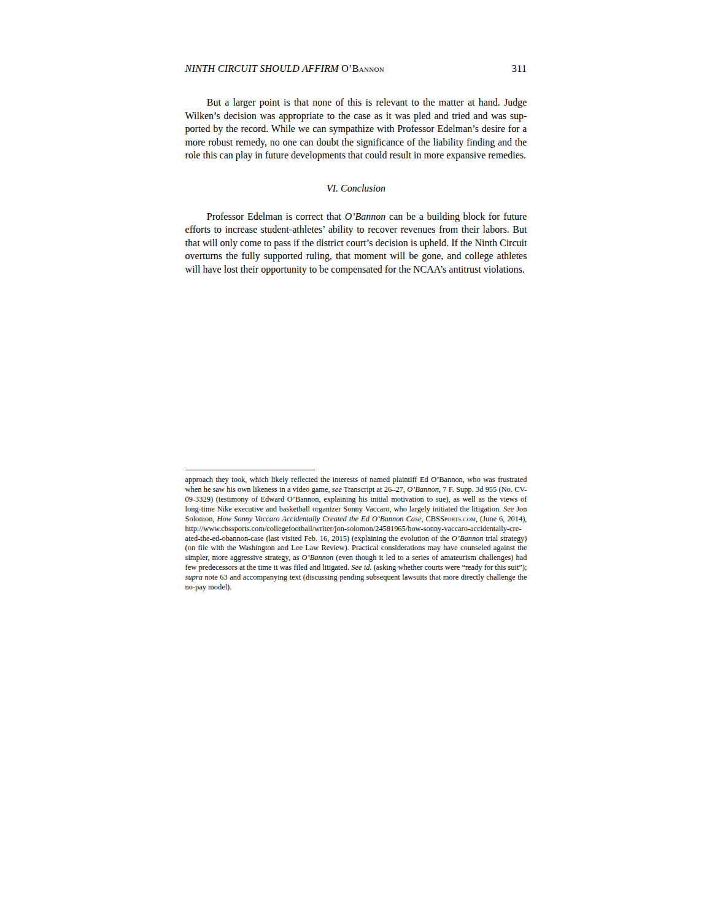Ninth Circuit Should Affirm O’Bannon 311
But a larger point is that none of this is relevant to the matter at hand. Judge Wilken’s decision was appropriate to the case as it was pled and tried and was supported by the record. While we can sympathize with Professor Edelman’s desire for a more robust remedy, no one can doubt the significance of the liability finding and the role this can play in future developments that could result in more expansive remedies.
VI. Conclusion
Professor Edelman is correct that O’Bannon can be a building block for future efforts to increase student-athletes’ ability to recover revenues from their labors. But that will only come to pass if the district court’s decision is upheld. If the Ninth Circuit overturns the fully supported ruling, that moment will be gone, and college athletes will have lost their opportunity to be compensated for the NCAA’s antitrust violations.
approach they took, which likely reflected the interests of named plaintiff Ed O’Bannon, who was frustrated when he saw his own likeness in a video game, see Transcript at 26–27, O’Bannon, 7 F. Supp. 3d 955 (No. CV-09-3329) (testimony of Edward O’Bannon, explaining his initial motivation to sue), as well as the views of long-time Nike executive and basketball organizer Sonny Vaccaro, who largely initiated the litigation. See Jon Solomon, How Sonny Vaccaro Accidentally Created the Ed O’Bannon Case, CBSSports.com, (June 6, 2014), http://www.cbssports.com/collegefootball/writer/jon-solomon/24581965/how-sonny-vaccaro-accidentally-created-the-ed-obannon-case (last visited Feb. 16, 2015) (explaining the evolution of the O’Bannon trial strategy) (on file with the Washington and Lee Law Review). Practical considerations may have counseled against the simpler, more aggressive strategy, as O’Bannon (even though it led to a series of amateurism challenges) had few predecessors at the time it was filed and litigated. See id. (asking whether courts were “ready for this suit”); supra note 63 and accompanying text (discussing pending subsequent lawsuits that more directly challenge the no-pay model).